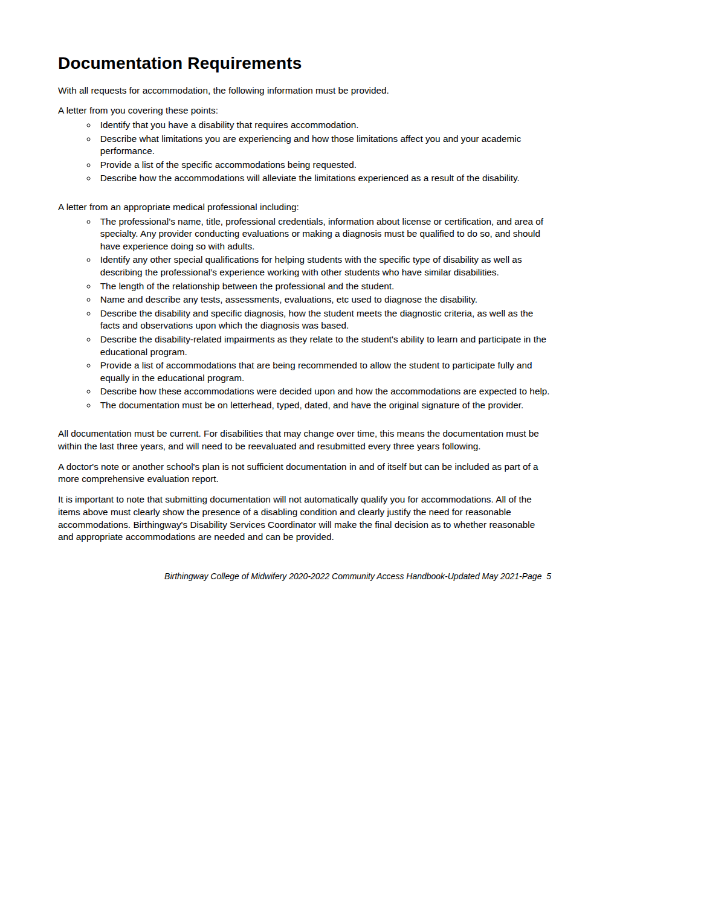Documentation Requirements
With all requests for accommodation, the following information must be provided.
A letter from you covering these points:
Identify that you have a disability that requires accommodation.
Describe what limitations you are experiencing and how those limitations affect you and your academic performance.
Provide a list of the specific accommodations being requested.
Describe how the accommodations will alleviate the limitations experienced as a result of the disability.
A letter from an appropriate medical professional including:
The professional’s name, title, professional credentials, information about license or certification, and area of specialty. Any provider conducting evaluations or making a diagnosis must be qualified to do so, and should have experience doing so with adults.
Identify any other special qualifications for helping students with the specific type of disability as well as describing the professional’s experience working with other students who have similar disabilities.
The length of the relationship between the professional and the student.
Name and describe any tests, assessments, evaluations, etc used to diagnose the disability.
Describe the disability and specific diagnosis, how the student meets the diagnostic criteria, as well as the facts and observations upon which the diagnosis was based.
Describe the disability-related impairments as they relate to the student's ability to learn and participate in the educational program.
Provide a list of accommodations that are being recommended to allow the student to participate fully and equally in the educational program.
Describe how these accommodations were decided upon and how the accommodations are expected to help.
The documentation must be on letterhead, typed, dated, and have the original signature of the provider.
All documentation must be current. For disabilities that may change over time, this means the documentation must be within the last three years, and will need to be reevaluated and resubmitted every three years following.
A doctor's note or another school's plan is not sufficient documentation in and of itself but can be included as part of a more comprehensive evaluation report.
It is important to note that submitting documentation will not automatically qualify you for accommodations. All of the items above must clearly show the presence of a disabling condition and clearly justify the need for reasonable accommodations. Birthingway's Disability Services Coordinator will make the final decision as to whether reasonable and appropriate accommodations are needed and can be provided.
Birthingway College of Midwifery 2020-2022 Community Access Handbook-Updated May 2021-Page 5